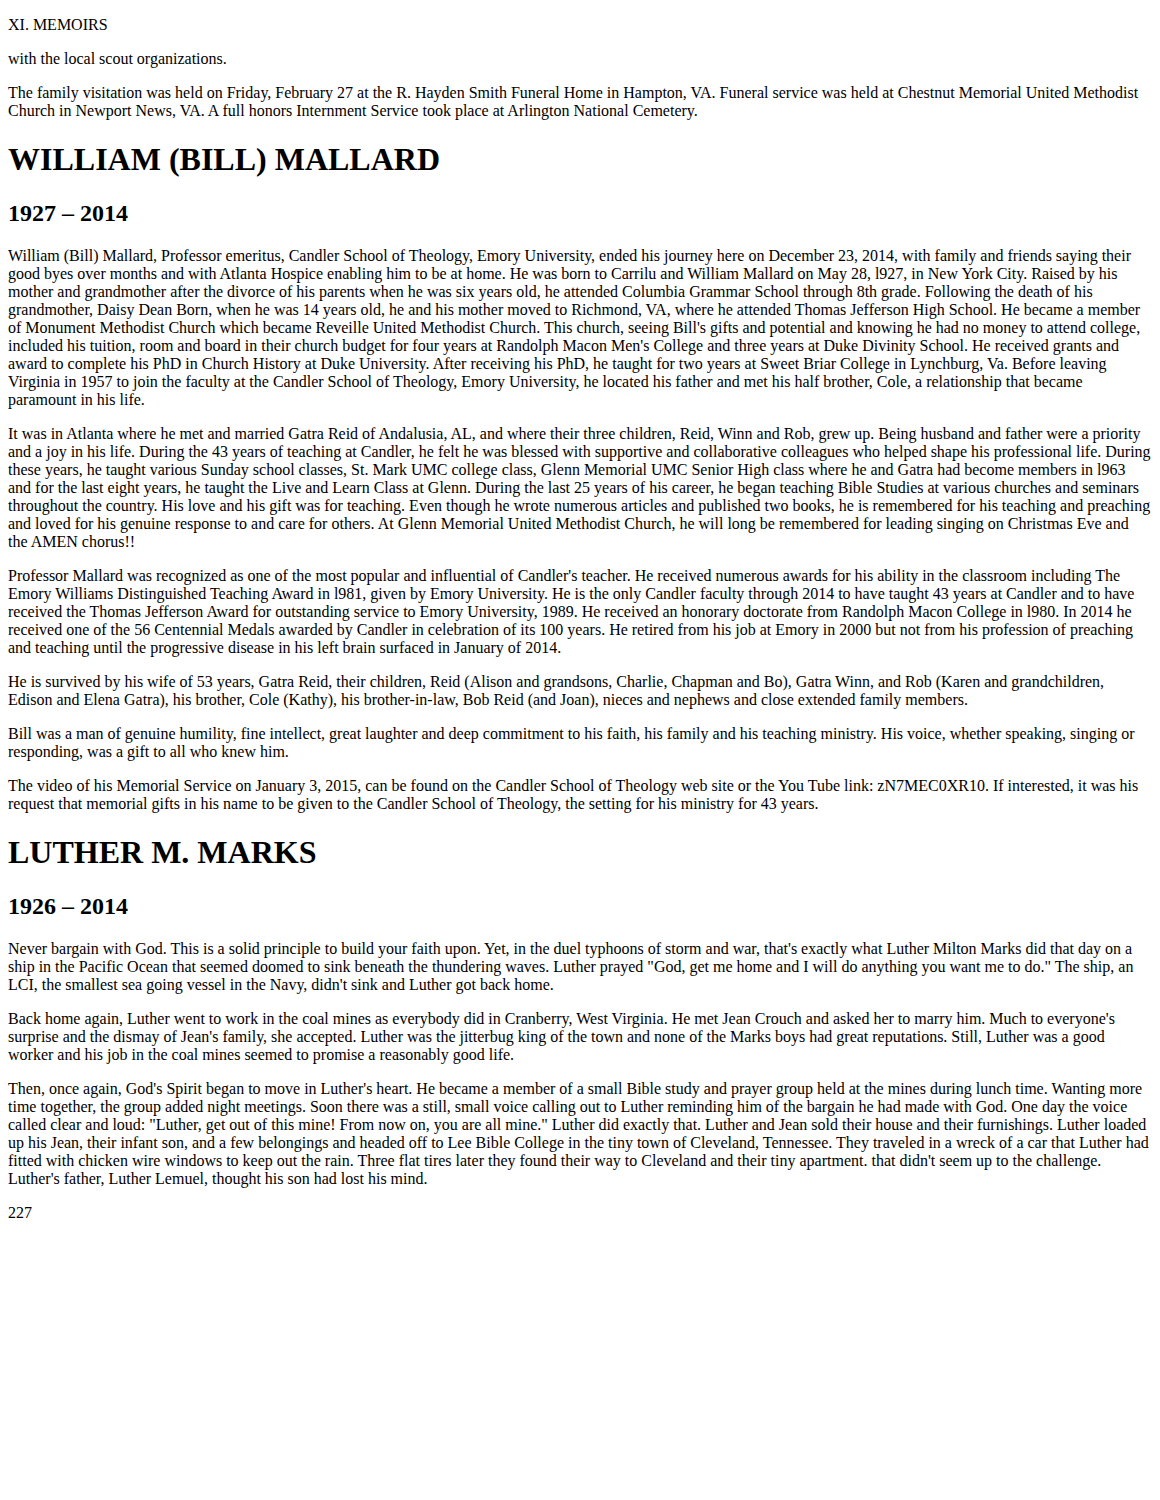XI. MEMOIRS
with the local scout organizations.
The family visitation was held on Friday, February 27 at the R. Hayden Smith Funeral Home in Hampton, VA. Funeral service was held at Chestnut Memorial United Methodist Church in Newport News, VA. A full honors Internment Service took place at Arlington National Cemetery.
WILLIAM (BILL) MALLARD
1927 – 2014
William (Bill) Mallard, Professor emeritus, Candler School of Theology, Emory University, ended his journey here on December 23, 2014, with family and friends saying their good byes over months and with Atlanta Hospice enabling him to be at home. He was born to Carrilu and William Mallard on May 28, l927, in New York City. Raised by his mother and grandmother after the divorce of his parents when he was six years old, he attended Columbia Grammar School through 8th grade. Following the death of his grandmother, Daisy Dean Born, when he was 14 years old, he and his mother moved to Richmond, VA, where he attended Thomas Jefferson High School. He became a member of Monument Methodist Church which became Reveille United Methodist Church. This church, seeing Bill's gifts and potential and knowing he had no money to attend college, included his tuition, room and board in their church budget for four years at Randolph Macon Men's College and three years at Duke Divinity School. He received grants and award to complete his PhD in Church History at Duke University. After receiving his PhD, he taught for two years at Sweet Briar College in Lynchburg, Va. Before leaving Virginia in 1957 to join the faculty at the Candler School of Theology, Emory University, he located his father and met his half brother, Cole, a relationship that became paramount in his life.
It was in Atlanta where he met and married Gatra Reid of Andalusia, AL, and where their three children, Reid, Winn and Rob, grew up. Being husband and father were a priority and a joy in his life. During the 43 years of teaching at Candler, he felt he was blessed with supportive and collaborative colleagues who helped shape his professional life. During these years, he taught various Sunday school classes, St. Mark UMC college class, Glenn Memorial UMC Senior High class where he and Gatra had become members in l963 and for the last eight years, he taught the Live and Learn Class at Glenn. During the last 25 years of his career, he began teaching Bible Studies at various churches and seminars throughout the country. His love and his gift was for teaching. Even though he wrote numerous articles and published two books, he is remembered for his teaching and preaching and loved for his genuine response to and care for others. At Glenn Memorial United Methodist Church, he will long be remembered for leading singing on Christmas Eve and the AMEN chorus!!
Professor Mallard was recognized as one of the most popular and influential of Candler's teacher. He received numerous awards for his ability in the classroom including The Emory Williams Distinguished Teaching Award in l981, given by Emory University. He is the only Candler faculty through 2014 to have taught 43 years at Candler and to have received the Thomas Jefferson Award for outstanding service to Emory University, 1989. He received an honorary doctorate from Randolph Macon College in l980. In 2014 he received one of the 56 Centennial Medals awarded by Candler in celebration of its 100 years. He retired from his job at Emory in 2000 but not from his profession of preaching and teaching until the progressive disease in his left brain surfaced in January of 2014.
He is survived by his wife of 53 years, Gatra Reid, their children, Reid (Alison and grandsons, Charlie, Chapman and Bo), Gatra Winn, and Rob (Karen and grandchildren, Edison and Elena Gatra), his brother, Cole (Kathy), his brother-in-law, Bob Reid (and Joan), nieces and nephews and close extended family members.
Bill was a man of genuine humility, fine intellect, great laughter and deep commitment to his faith, his family and his teaching ministry. His voice, whether speaking, singing or responding, was a gift to all who knew him.
The video of his Memorial Service on January 3, 2015, can be found on the Candler School of Theology web site or the You Tube link: zN7MEC0XR10. If interested, it was his request that memorial gifts in his name to be given to the Candler School of Theology, the setting for his ministry for 43 years.
LUTHER M. MARKS
1926 – 2014
Never bargain with God. This is a solid principle to build your faith upon. Yet, in the duel typhoons of storm and war, that's exactly what Luther Milton Marks did that day on a ship in the Pacific Ocean that seemed doomed to sink beneath the thundering waves. Luther prayed "God, get me home and I will do anything you want me to do." The ship, an LCI, the smallest sea going vessel in the Navy, didn't sink and Luther got back home.
Back home again, Luther went to work in the coal mines as everybody did in Cranberry, West Virginia. He met Jean Crouch and asked her to marry him. Much to everyone's surprise and the dismay of Jean's family, she accepted. Luther was the jitterbug king of the town and none of the Marks boys had great reputations. Still, Luther was a good worker and his job in the coal mines seemed to promise a reasonably good life.
Then, once again, God's Spirit began to move in Luther's heart. He became a member of a small Bible study and prayer group held at the mines during lunch time. Wanting more time together, the group added night meetings. Soon there was a still, small voice calling out to Luther reminding him of the bargain he had made with God. One day the voice called clear and loud: "Luther, get out of this mine! From now on, you are all mine." Luther did exactly that. Luther and Jean sold their house and their furnishings. Luther loaded up his Jean, their infant son, and a few belongings and headed off to Lee Bible College in the tiny town of Cleveland, Tennessee. They traveled in a wreck of a car that Luther had fitted with chicken wire windows to keep out the rain. Three flat tires later they found their way to Cleveland and their tiny apartment. that didn't seem up to the challenge. Luther's father, Luther Lemuel, thought his son had lost his mind.
227